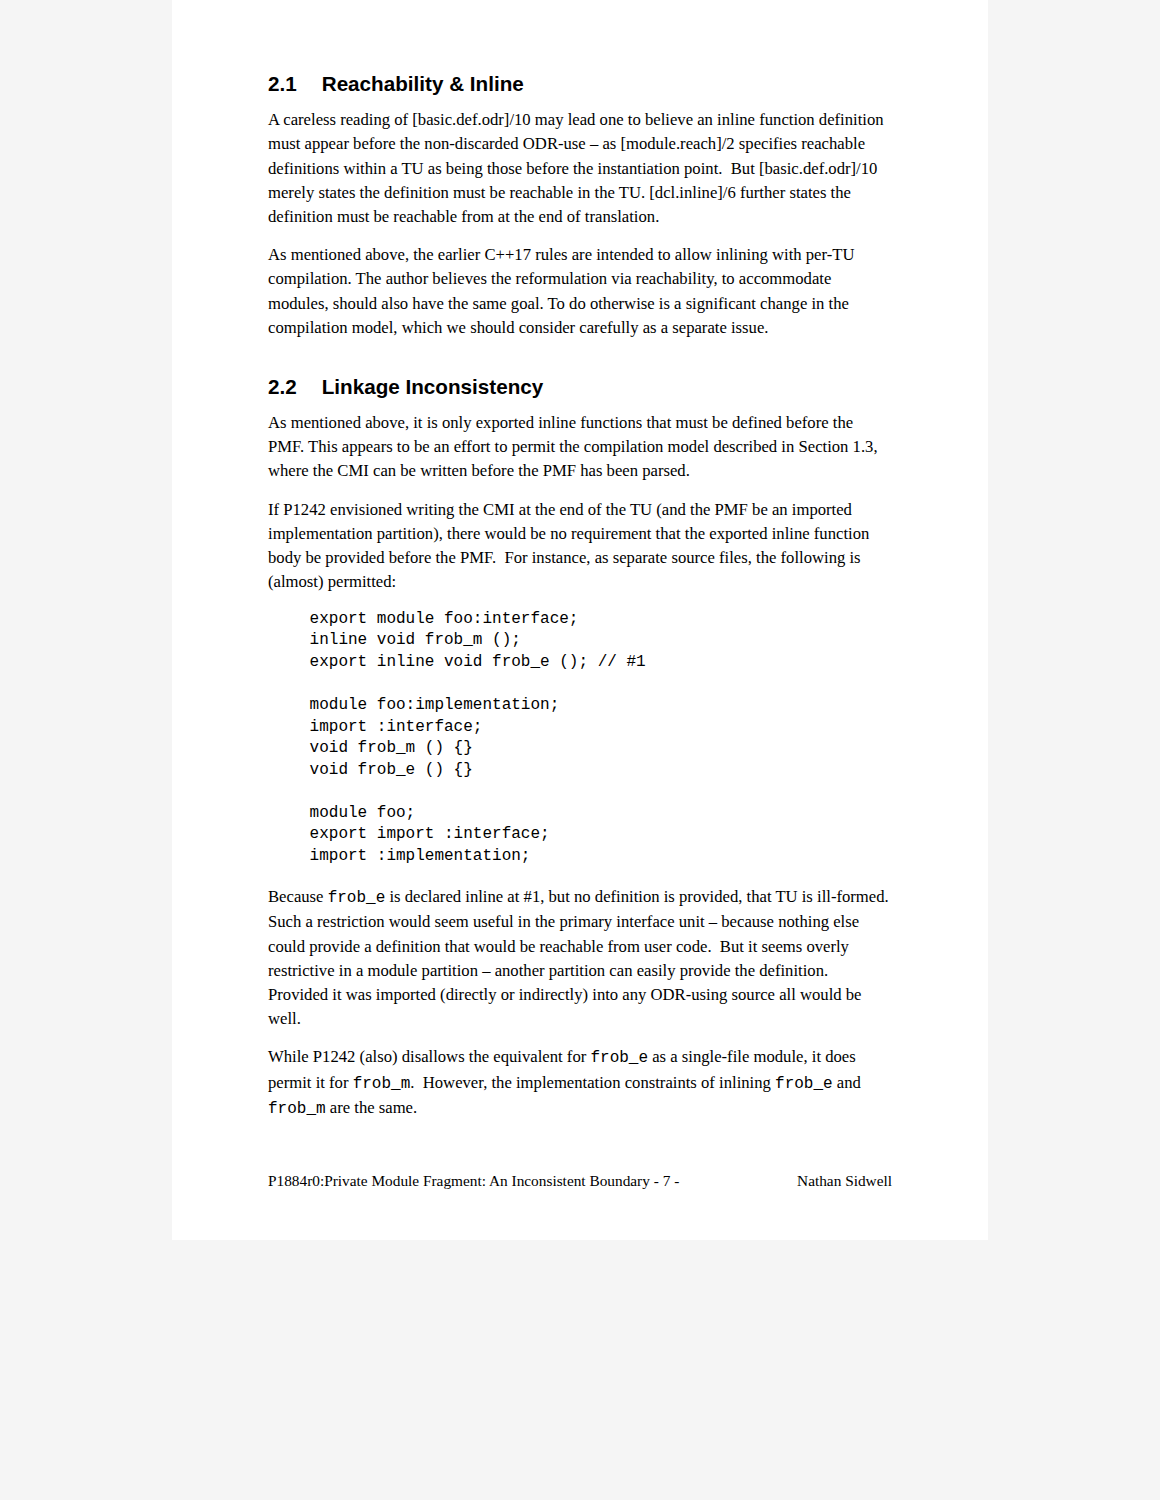2.1 Reachability & Inline
A careless reading of [basic.def.odr]/10 may lead one to believe an inline function definition must appear before the non-discarded ODR-use – as [module.reach]/2 specifies reachable definitions within a TU as being those before the instantiation point. But [basic.def.odr]/10 merely states the definition must be reachable in the TU. [dcl.inline]/6 further states the definition must be reachable from at the end of translation.
As mentioned above, the earlier C++17 rules are intended to allow inlining with per-TU compilation. The author believes the reformulation via reachability, to accommodate modules, should also have the same goal. To do otherwise is a significant change in the compilation model, which we should consider carefully as a separate issue.
2.2 Linkage Inconsistency
As mentioned above, it is only exported inline functions that must be defined before the PMF. This appears to be an effort to permit the compilation model described in Section 1.3, where the CMI can be written before the PMF has been parsed.
If P1242 envisioned writing the CMI at the end of the TU (and the PMF be an imported implementation partition), there would be no requirement that the exported inline function body be provided before the PMF. For instance, as separate source files, the following is (almost) permitted:
export module foo:interface;
inline void frob_m ();
export inline void frob_e (); // #1

module foo:implementation;
import :interface;
void frob_m () {}
void frob_e () {}

module foo;
export import :interface;
import :implementation;
Because frob_e is declared inline at #1, but no definition is provided, that TU is ill-formed. Such a restriction would seem useful in the primary interface unit – because nothing else could provide a definition that would be reachable from user code. But it seems overly restrictive in a module partition – another partition can easily provide the definition. Provided it was imported (directly or indirectly) into any ODR-using source all would be well.
While P1242 (also) disallows the equivalent for frob_e as a single-file module, it does permit it for frob_m. However, the implementation constraints of inlining frob_e and frob_m are the same.
P1884r0:Private Module Fragment: An Inconsistent Boundary - 7 - Nathan Sidwell